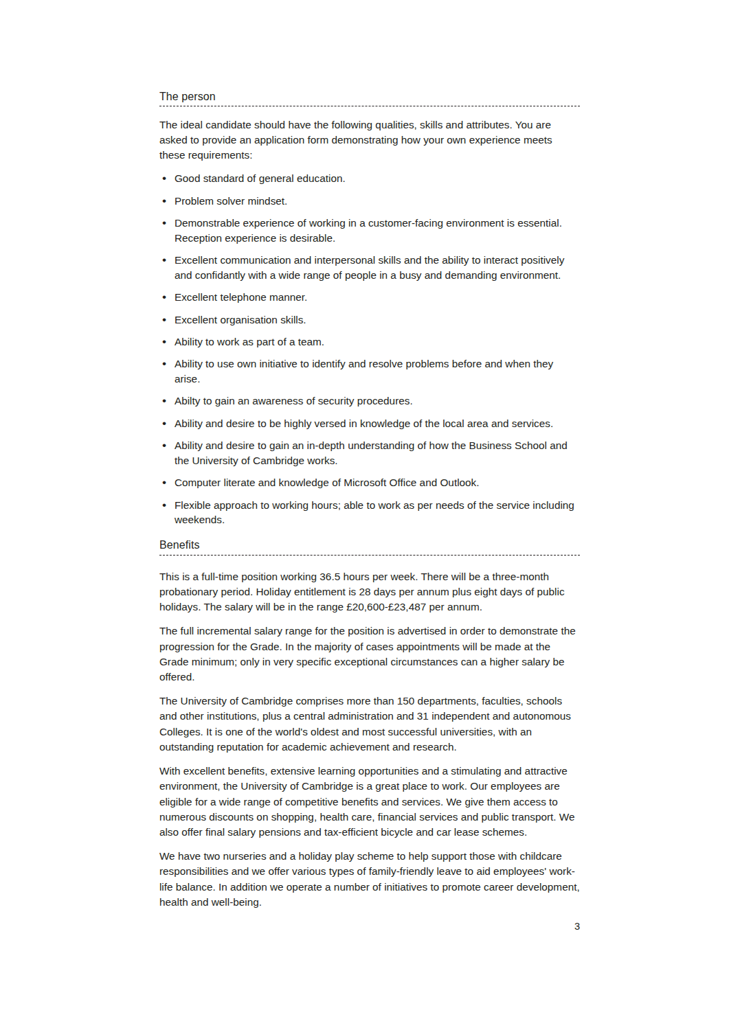The person
The ideal candidate should have the following qualities, skills and attributes. You are asked to provide an application form demonstrating how your own experience meets these requirements:
Good standard of general education.
Problem solver mindset.
Demonstrable experience of working in a customer-facing environment is essential. Reception experience is desirable.
Excellent communication and interpersonal skills and the ability to interact positively and confidantly with a wide range of people in a busy and demanding environment.
Excellent telephone manner.
Excellent organisation skills.
Ability to work as part of a team.
Ability to use own initiative to identify and resolve problems before and when they arise.
Abilty to gain an awareness of security procedures.
Ability and desire to be highly versed in knowledge of the local area and services.
Ability and desire to gain an in-depth understanding of how the Business School and the University of Cambridge works.
Computer literate and knowledge of Microsoft Office and Outlook.
Flexible approach to working hours; able to work as per needs of the service including weekends.
Benefits
This is a full-time position working 36.5 hours per week. There will be a three-month probationary period. Holiday entitlement is 28 days per annum plus eight days of public holidays. The salary will be in the range £20,600-£23,487 per annum.
The full incremental salary range for the position is advertised in order to demonstrate the progression for the Grade. In the majority of cases appointments will be made at the Grade minimum; only in very specific exceptional circumstances can a higher salary be offered.
The University of Cambridge comprises more than 150 departments, faculties, schools and other institutions, plus a central administration and 31 independent and autonomous Colleges. It is one of the world's oldest and most successful universities, with an outstanding reputation for academic achievement and research.
With excellent benefits, extensive learning opportunities and a stimulating and attractive environment, the University of Cambridge is a great place to work. Our employees are eligible for a wide range of competitive benefits and services. We give them access to numerous discounts on shopping, health care, financial services and public transport. We also offer final salary pensions and tax-efficient bicycle and car lease schemes.
We have two nurseries and a holiday play scheme to help support those with childcare responsibilities and we offer various types of family-friendly leave to aid employees' work-life balance. In addition we operate a number of initiatives to promote career development, health and well-being.
3